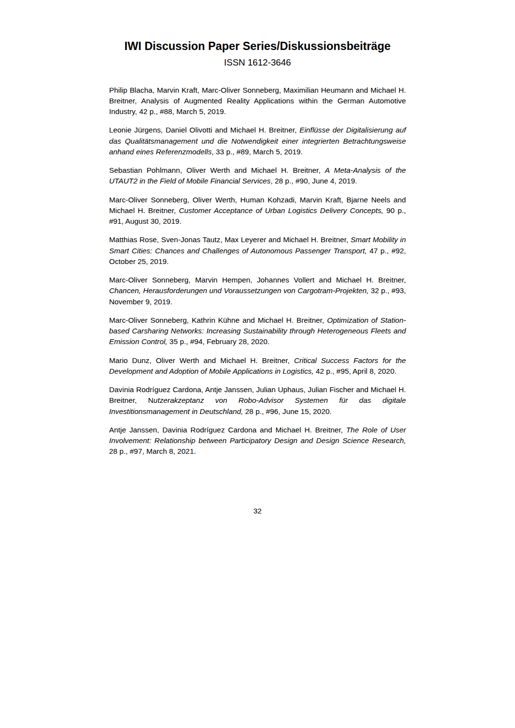IWI Discussion Paper Series/Diskussionsbeiträge
ISSN 1612-3646
Philip Blacha, Marvin Kraft, Marc-Oliver Sonneberg, Maximilian Heumann and Michael H. Breitner, Analysis of Augmented Reality Applications within the German Automotive Industry, 42 p., #88, March 5, 2019.
Leonie Jürgens, Daniel Olivotti and Michael H. Breitner, Einflüsse der Digitalisierung auf das Qualitätsmanagement und die Notwendigkeit einer integrierten Betrachtungsweise anhand eines Referenzmodells, 33 p., #89, March 5, 2019.
Sebastian Pohlmann, Oliver Werth and Michael H. Breitner, A Meta-Analysis of the UTAUT2 in the Field of Mobile Financial Services, 28 p., #90, June 4, 2019.
Marc-Oliver Sonneberg, Oliver Werth, Human Kohzadi, Marvin Kraft, Bjarne Neels and Michael H. Breitner, Customer Acceptance of Urban Logistics Delivery Concepts, 90 p., #91, August 30, 2019.
Matthias Rose, Sven-Jonas Tautz, Max Leyerer and Michael H. Breitner, Smart Mobility in Smart Cities: Chances and Challenges of Autonomous Passenger Transport, 47 p., #92, October 25, 2019.
Marc-Oliver Sonneberg, Marvin Hempen, Johannes Vollert and Michael H. Breitner, Chancen, Herausforderungen und Voraussetzungen von Cargotram-Projekten, 32 p., #93, November 9, 2019.
Marc-Oliver Sonneberg, Kathrin Kühne and Michael H. Breitner, Optimization of Station-based Carsharing Networks: Increasing Sustainability through Heterogeneous Fleets and Emission Control, 35 p., #94, February 28, 2020.
Mario Dunz, Oliver Werth and Michael H. Breitner, Critical Success Factors for the Development and Adoption of Mobile Applications in Logistics, 42 p., #95, April 8, 2020.
Davinia Rodríguez Cardona, Antje Janssen, Julian Uphaus, Julian Fischer and Michael H. Breitner, Nutzerakzeptanz von Robo-Advisor Systemen für das digitale Investitionsmanagement in Deutschland, 28 p., #96, June 15, 2020.
Antje Janssen, Davinia Rodríguez Cardona and Michael H. Breitner, The Role of User Involvement: Relationship between Participatory Design and Design Science Research, 28 p., #97, March 8, 2021.
32